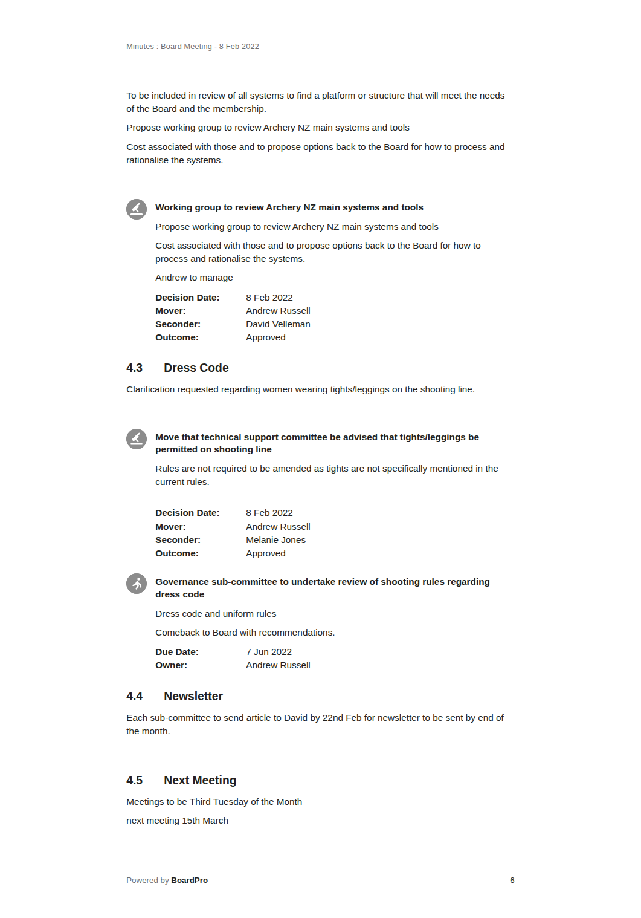Minutes : Board Meeting - 8 Feb 2022
To be included in review of all systems to find a platform or structure that will meet the needs of the Board and the membership.
Propose working group to review Archery NZ main systems and tools
Cost associated with those and to propose options back to the Board for how to process and rationalise the systems.
Working group to review Archery NZ main systems and tools
Propose working group to review Archery NZ main systems and tools
Cost associated with those and to propose options back to the Board for how to process and rationalise the systems.
Andrew to manage
Decision Date:
8 Feb 2022
Mover:
Andrew Russell
Seconder:
David Velleman
Outcome:
Approved
4.3 Dress Code
Clarification requested regarding women wearing tights/leggings on the shooting line.
Move that technical support committee be advised that tights/leggings be permitted on shooting line
Rules are not required to be amended as tights are not specifically mentioned in the current rules.
Decision Date:
8 Feb 2022
Mover:
Andrew Russell
Seconder:
Melanie Jones
Outcome:
Approved
Governance sub-committee to undertake review of shooting rules regarding dress code
Dress code and uniform rules
Comeback to Board with recommendations.
Due Date:
7 Jun 2022
Owner:
Andrew Russell
4.4 Newsletter
Each sub-committee to send article to David by 22nd Feb for newsletter to be sent by end of the month.
4.5 Next Meeting
Meetings to be Third Tuesday of the Month
next meeting 15th March
Powered by BoardPro
6